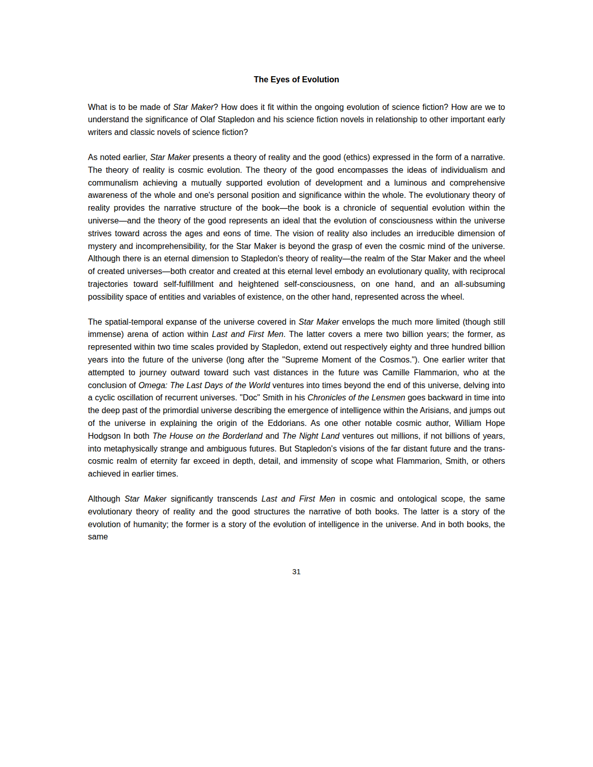The Eyes of Evolution
What is to be made of Star Maker? How does it fit within the ongoing evolution of science fiction? How are we to understand the significance of Olaf Stapledon and his science fiction novels in relationship to other important early writers and classic novels of science fiction?
As noted earlier, Star Maker presents a theory of reality and the good (ethics) expressed in the form of a narrative. The theory of reality is cosmic evolution. The theory of the good encompasses the ideas of individualism and communalism achieving a mutually supported evolution of development and a luminous and comprehensive awareness of the whole and one's personal position and significance within the whole. The evolutionary theory of reality provides the narrative structure of the book—the book is a chronicle of sequential evolution within the universe—and the theory of the good represents an ideal that the evolution of consciousness within the universe strives toward across the ages and eons of time. The vision of reality also includes an irreducible dimension of mystery and incomprehensibility, for the Star Maker is beyond the grasp of even the cosmic mind of the universe. Although there is an eternal dimension to Stapledon's theory of reality—the realm of the Star Maker and the wheel of created universes—both creator and created at this eternal level embody an evolutionary quality, with reciprocal trajectories toward self-fulfillment and heightened self-consciousness, on one hand, and an all-subsuming possibility space of entities and variables of existence, on the other hand, represented across the wheel.
The spatial-temporal expanse of the universe covered in Star Maker envelops the much more limited (though still immense) arena of action within Last and First Men. The latter covers a mere two billion years; the former, as represented within two time scales provided by Stapledon, extend out respectively eighty and three hundred billion years into the future of the universe (long after the "Supreme Moment of the Cosmos."). One earlier writer that attempted to journey outward toward such vast distances in the future was Camille Flammarion, who at the conclusion of Omega: The Last Days of the World ventures into times beyond the end of this universe, delving into a cyclic oscillation of recurrent universes. "Doc" Smith in his Chronicles of the Lensmen goes backward in time into the deep past of the primordial universe describing the emergence of intelligence within the Arisians, and jumps out of the universe in explaining the origin of the Eddorians. As one other notable cosmic author, William Hope Hodgson In both The House on the Borderland and The Night Land ventures out millions, if not billions of years, into metaphysically strange and ambiguous futures. But Stapledon's visions of the far distant future and the trans-cosmic realm of eternity far exceed in depth, detail, and immensity of scope what Flammarion, Smith, or others achieved in earlier times.
Although Star Maker significantly transcends Last and First Men in cosmic and ontological scope, the same evolutionary theory of reality and the good structures the narrative of both books. The latter is a story of the evolution of humanity; the former is a story of the evolution of intelligence in the universe. And in both books, the same
31